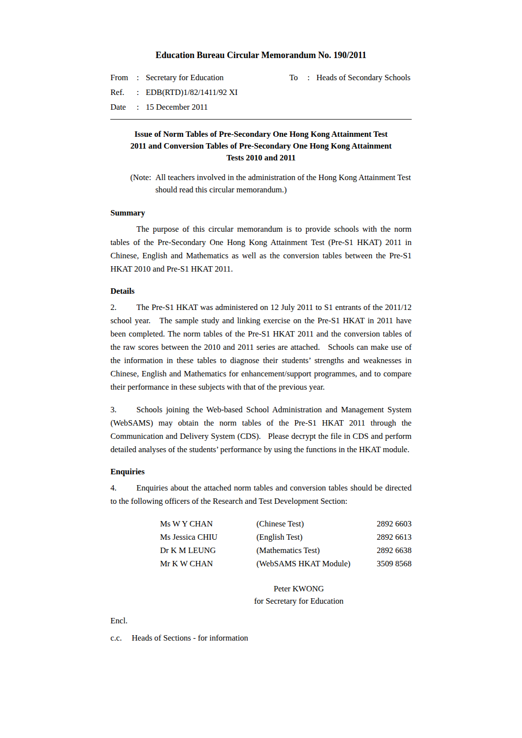Education Bureau Circular Memorandum No. 190/2011
| From | : | Secretary for Education | To | : | Heads of Secondary Schools |
| Ref. | : | EDB(RTD)1/82/1411/92 XI |
| Date | : | 15 December 2011 |
Issue of Norm Tables of Pre-Secondary One Hong Kong Attainment Test 2011 and Conversion Tables of Pre-Secondary One Hong Kong Attainment Tests 2010 and 2011
(Note: All teachers involved in the administration of the Hong Kong Attainment Test should read this circular memorandum.)
Summary
The purpose of this circular memorandum is to provide schools with the norm tables of the Pre-Secondary One Hong Kong Attainment Test (Pre-S1 HKAT) 2011 in Chinese, English and Mathematics as well as the conversion tables between the Pre-S1 HKAT 2010 and Pre-S1 HKAT 2011.
Details
2. The Pre-S1 HKAT was administered on 12 July 2011 to S1 entrants of the 2011/12 school year. The sample study and linking exercise on the Pre-S1 HKAT in 2011 have been completed. The norm tables of the Pre-S1 HKAT 2011 and the conversion tables of the raw scores between the 2010 and 2011 series are attached. Schools can make use of the information in these tables to diagnose their students’ strengths and weaknesses in Chinese, English and Mathematics for enhancement/support programmes, and to compare their performance in these subjects with that of the previous year.
3. Schools joining the Web-based School Administration and Management System (WebSAMS) may obtain the norm tables of the Pre-S1 HKAT 2011 through the Communication and Delivery System (CDS). Please decrypt the file in CDS and perform detailed analyses of the students’ performance by using the functions in the HKAT module.
Enquiries
4. Enquiries about the attached norm tables and conversion tables should be directed to the following officers of the Research and Test Development Section:
| Ms W Y CHAN | (Chinese Test) | 2892 6603 |
| Ms Jessica CHIU | (English Test) | 2892 6613 |
| Dr K M LEUNG | (Mathematics Test) | 2892 6638 |
| Mr K W CHAN | (WebSAMS HKAT Module) | 3509 8568 |
Peter KWONG
for Secretary for Education
Encl.
c.c. Heads of Sections - for information